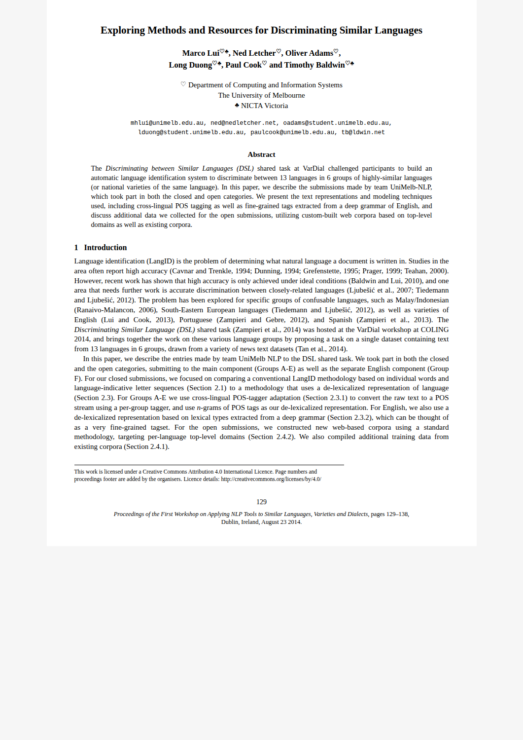Exploring Methods and Resources for Discriminating Similar Languages
Marco Lui♡♣, Ned Letcher♡, Oliver Adams♡,
Long Duong♡♣, Paul Cook♡ and Timothy Baldwin♡♣
♡ Department of Computing and Information Systems
The University of Melbourne
♣ NICTA Victoria
mhlui@unimelb.edu.au, ned@nedletcher.net, oadams@student.unimelb.edu.au,
lduong@student.unimelb.edu.au, paulcook@unimelb.edu.au, tb@ldwin.net
Abstract
The Discriminating between Similar Languages (DSL) shared task at VarDial challenged participants to build an automatic language identification system to discriminate between 13 languages in 6 groups of highly-similar languages (or national varieties of the same language). In this paper, we describe the submissions made by team UniMelb-NLP, which took part in both the closed and open categories. We present the text representations and modeling techniques used, including cross-lingual POS tagging as well as fine-grained tags extracted from a deep grammar of English, and discuss additional data we collected for the open submissions, utilizing custom-built web corpora based on top-level domains as well as existing corpora.
1 Introduction
Language identification (LangID) is the problem of determining what natural language a document is written in. Studies in the area often report high accuracy (Cavnar and Trenkle, 1994; Dunning, 1994; Grefenstette, 1995; Prager, 1999; Teahan, 2000). However, recent work has shown that high accuracy is only achieved under ideal conditions (Baldwin and Lui, 2010), and one area that needs further work is accurate discrimination between closely-related languages (Ljubešić et al., 2007; Tiedemann and Ljubešić, 2012). The problem has been explored for specific groups of confusable languages, such as Malay/Indonesian (Ranaivo-Malancon, 2006), South-Eastern European languages (Tiedemann and Ljubešić, 2012), as well as varieties of English (Lui and Cook, 2013), Portuguese (Zampieri and Gebre, 2012), and Spanish (Zampieri et al., 2013). The Discriminating Similar Language (DSL) shared task (Zampieri et al., 2014) was hosted at the VarDial workshop at COLING 2014, and brings together the work on these various language groups by proposing a task on a single dataset containing text from 13 languages in 6 groups, drawn from a variety of news text datasets (Tan et al., 2014).
In this paper, we describe the entries made by team UniMelb NLP to the DSL shared task. We took part in both the closed and the open categories, submitting to the main component (Groups A-E) as well as the separate English component (Group F). For our closed submissions, we focused on comparing a conventional LangID methodology based on individual words and language-indicative letter sequences (Section 2.1) to a methodology that uses a de-lexicalized representation of language (Section 2.3). For Groups A-E we use cross-lingual POS-tagger adaptation (Section 2.3.1) to convert the raw text to a POS stream using a per-group tagger, and use n-grams of POS tags as our de-lexicalized representation. For English, we also use a de-lexicalized representation based on lexical types extracted from a deep grammar (Section 2.3.2), which can be thought of as a very fine-grained tagset. For the open submissions, we constructed new web-based corpora using a standard methodology, targeting per-language top-level domains (Section 2.4.2). We also compiled additional training data from existing corpora (Section 2.4.1).
This work is licensed under a Creative Commons Attribution 4.0 International Licence. Page numbers and proceedings footer are added by the organisers. Licence details: http://creativecommons.org/licenses/by/4.0/
129
Proceedings of the First Workshop on Applying NLP Tools to Similar Languages, Varieties and Dialects, pages 129–138,
Dublin, Ireland, August 23 2014.